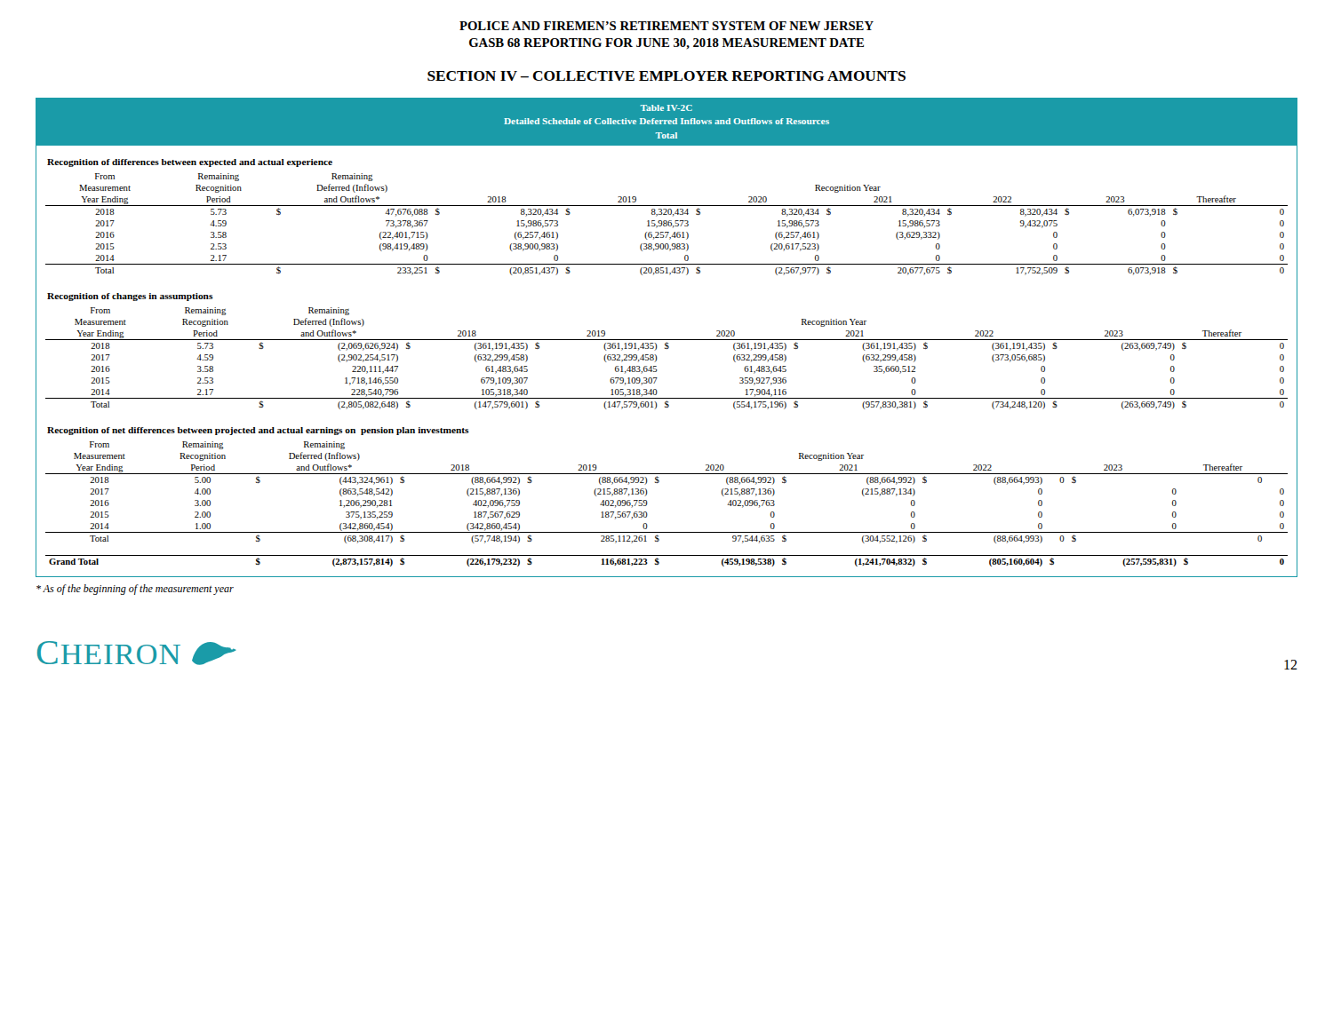POLICE AND FIREMEN’S RETIREMENT SYSTEM OF NEW JERSEY
GASB 68 REPORTING FOR JUNE 30, 2018 MEASUREMENT DATE
SECTION IV – COLLECTIVE EMPLOYER REPORTING AMOUNTS
Table IV-2C
Detailed Schedule of Collective Deferred Inflows and Outflows of Resources
Total
Recognition of differences between expected and actual experience
| From | Remaining | Remaining | |
| --- | --- | --- | --- |
| Measurement | Recognition | Deferred (Inflows) | Recognition Year |
| Year Ending | Period | and Outflows* | 2018 | 2019 | 2020 | 2021 | 2022 | 2023 | Thereafter |
| 2018 | 5.73 | $ | 47,676,088 | $ | 8,320,434 | $ | 8,320,434 | $ | 8,320,434 | $ | 8,320,434 | $ | 8,320,434 | $ | 6,073,918 | $ | 0 |
| 2017 | 4.59 | | 73,378,367 | | 15,986,573 | | 15,986,573 | | 15,986,573 | | 15,986,573 | | 9,432,075 | | 0 | | 0 |
| 2016 | 3.58 | | (22,401,715) | | (6,257,461) | | (6,257,461) | | (6,257,461) | | (3,629,332) | | 0 | | 0 | | 0 |
| 2015 | 2.53 | | (98,419,489) | | (38,900,983) | | (38,900,983) | | (20,617,523) | | 0 | | 0 | | 0 | | 0 |
| 2014 | 2.17 | | 0 | | 0 | | 0 | | 0 | | 0 | | 0 | | 0 | | 0 |
| Total | | $ | 233,251 | $ | (20,851,437) | $ | (20,851,437) | $ | (2,567,977) | $ | 20,677,675 | $ | 17,752,509 | $ | 6,073,918 | $ | 0 |
Recognition of changes in assumptions
| From | Remaining | Remaining | |
| --- | --- | --- | --- |
| Measurement | Recognition | Deferred (Inflows) | Recognition Year |
| Year Ending | Period | and Outflows* | 2018 | 2019 | 2020 | 2021 | 2022 | 2023 | Thereafter |
| 2018 | 5.73 | $ | (2,069,626,924) | $ | (361,191,435) | $ | (361,191,435) | $ | (361,191,435) | $ | (361,191,435) | $ | (361,191,435) | $ | (263,669,749) | $ | 0 |
| 2017 | 4.59 | | (2,902,254,517) | | (632,299,458) | | (632,299,458) | | (632,299,458) | | (632,299,458) | | (373,056,685) | | 0 | | 0 |
| 2016 | 3.58 | | 220,111,447 | | 61,483,645 | | 61,483,645 | | 61,483,645 | | 35,660,512 | | 0 | | 0 | | 0 |
| 2015 | 2.53 | | 1,718,146,550 | | 679,109,307 | | 679,109,307 | | 359,927,936 | | 0 | | 0 | | 0 | | 0 |
| 2014 | 2.17 | | 228,540,796 | | 105,318,340 | | 105,318,340 | | 17,904,116 | | 0 | | 0 | | 0 | | 0 |
| Total | | $ | (2,805,082,648) | $ | (147,579,601) | $ | (147,579,601) | $ | (554,175,196) | $ | (957,830,381) | $ | (734,248,120) | $ | (263,669,749) | $ | 0 |
Recognition of net differences between projected and actual earnings on pension plan investments
| From | Remaining | Remaining | |
| --- | --- | --- | --- |
| Measurement | Recognition | Deferred (Inflows) | Recognition Year |
| Year Ending | Period | and Outflows* | 2018 | 2019 | 2020 | 2021 | 2022 | 2023 | Thereafter |
| 2018 | 5.00 | $ | (443,324,961) | $ | (88,664,992) | $ | (88,664,992) | $ | (88,664,992) | $ | (88,664,992) | $ | (88,664,993) | 0 | $ | 0 | |
| 2017 | 4.00 | | (863,548,542) | | (215,887,136) | | (215,887,136) | | (215,887,136) | | (215,887,134) | | 0 | | 0 | | 0 |
| 2016 | 3.00 | | 1,206,290,281 | | 402,096,759 | | 402,096,759 | | 402,096,763 | | 0 | | 0 | | 0 | | 0 |
| 2015 | 2.00 | | 375,135,259 | | 187,567,629 | | 187,567,630 | | 0 | | 0 | | 0 | | 0 | | 0 |
| 2014 | 1.00 | | (342,860,454) | | (342,860,454) | | 0 | | 0 | | 0 | | 0 | | 0 | | 0 |
| Total | | $ | (68,308,417) | $ | (57,748,194) | $ | 285,112,261 | $ | 97,544,635 | $ | (304,552,126) | $ | (88,664,993) | 0 | $ | 0 | |
| Grand Total | $ | (2,873,157,814) | $ | (226,179,232) | $ | 116,681,223 | $ | (459,198,538) | $ | (1,241,704,832) | $ | (805,160,604) | $ | (257,595,831) | $ | 0 |
* As of the beginning of the measurement year
CHEIRON
12